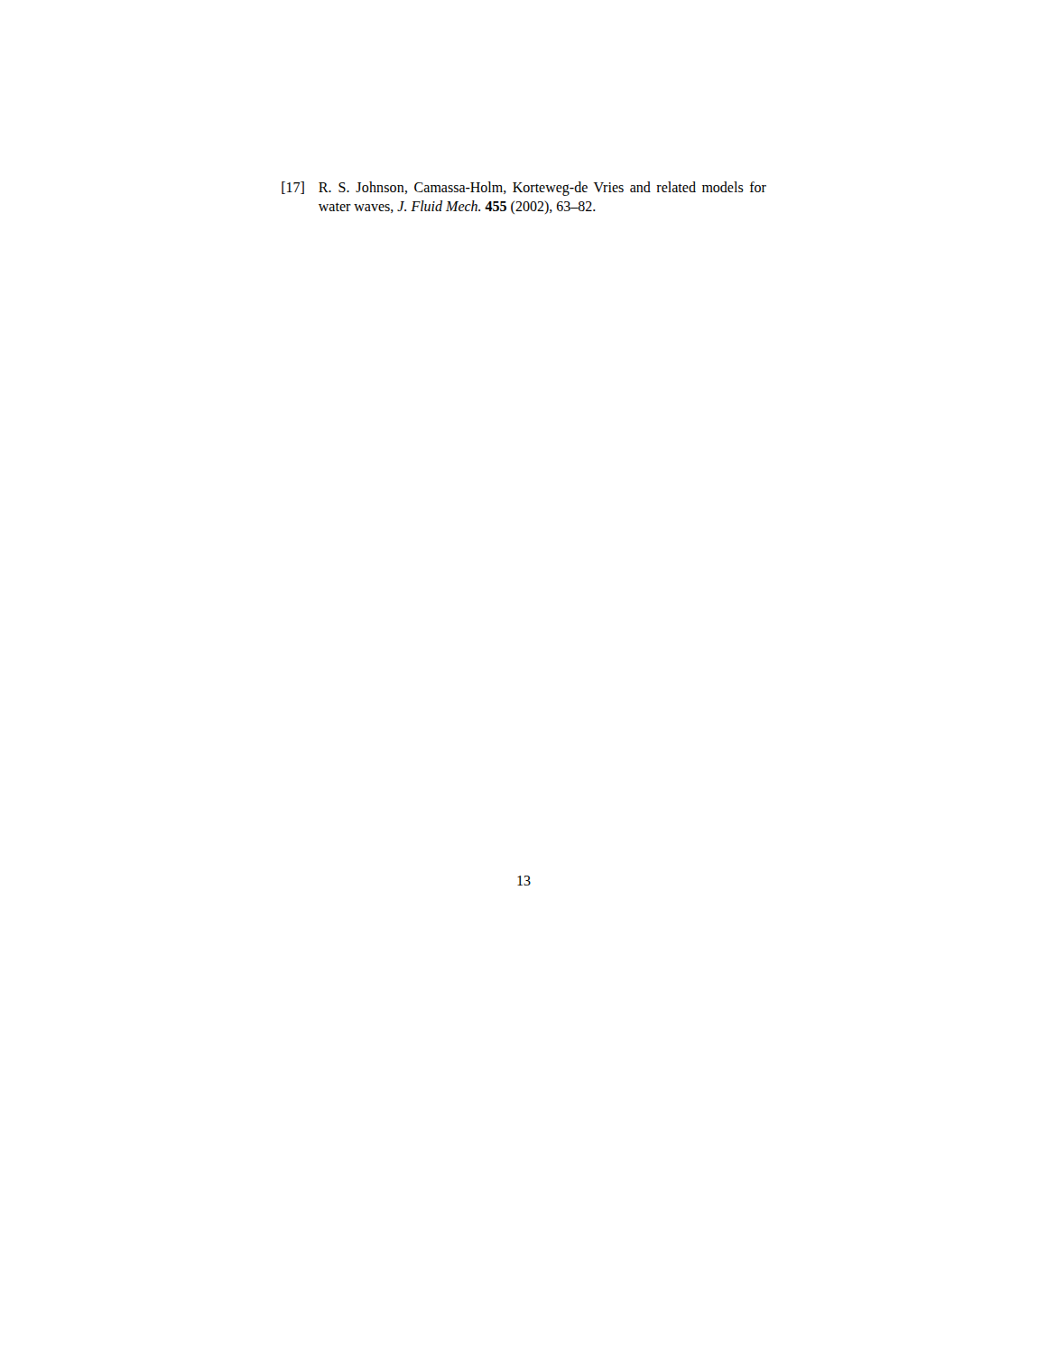[17] R. S. Johnson, Camassa-Holm, Korteweg-de Vries and related models for water waves, J. Fluid Mech. 455 (2002), 63–82.
13